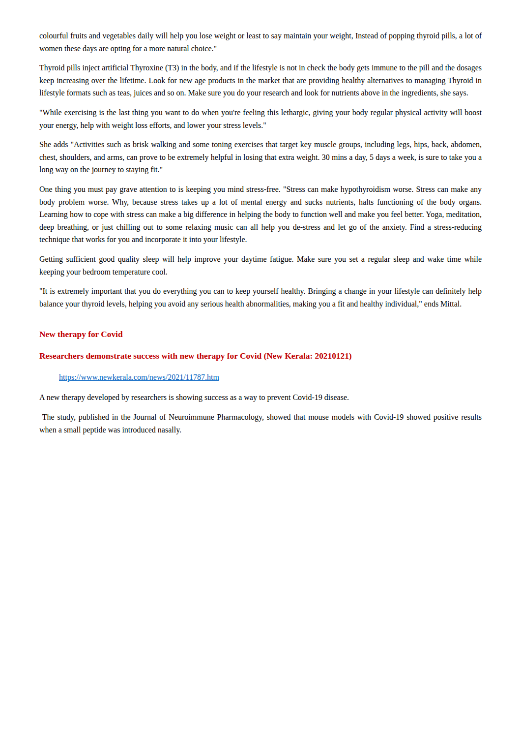colourful fruits and vegetables daily will help you lose weight or least to say maintain your weight, Instead of popping thyroid pills, a lot of women these days are opting for a more natural choice."
Thyroid pills inject artificial Thyroxine (T3) in the body, and if the lifestyle is not in check the body gets immune to the pill and the dosages keep increasing over the lifetime. Look for new age products in the market that are providing healthy alternatives to managing Thyroid in lifestyle formats such as teas, juices and so on. Make sure you do your research and look for nutrients above in the ingredients, she says.
"While exercising is the last thing you want to do when you're feeling this lethargic, giving your body regular physical activity will boost your energy, help with weight loss efforts, and lower your stress levels."
She adds "Activities such as brisk walking and some toning exercises that target key muscle groups, including legs, hips, back, abdomen, chest, shoulders, and arms, can prove to be extremely helpful in losing that extra weight. 30 mins a day, 5 days a week, is sure to take you a long way on the journey to staying fit."
One thing you must pay grave attention to is keeping you mind stress-free. "Stress can make hypothyroidism worse. Stress can make any body problem worse. Why, because stress takes up a lot of mental energy and sucks nutrients, halts functioning of the body organs. Learning how to cope with stress can make a big difference in helping the body to function well and make you feel better. Yoga, meditation, deep breathing, or just chilling out to some relaxing music can all help you de-stress and let go of the anxiety. Find a stress-reducing technique that works for you and incorporate it into your lifestyle.
Getting sufficient good quality sleep will help improve your daytime fatigue. Make sure you set a regular sleep and wake time while keeping your bedroom temperature cool.
"It is extremely important that you do everything you can to keep yourself healthy. Bringing a change in your lifestyle can definitely help balance your thyroid levels, helping you avoid any serious health abnormalities, making you a fit and healthy individual," ends Mittal.
New therapy for Covid
Researchers demonstrate success with new therapy for Covid (New Kerala: 20210121)
https://www.newkerala.com/news/2021/11787.htm
A new therapy developed by researchers is showing success as a way to prevent Covid-19 disease.
The study, published in the Journal of Neuroimmune Pharmacology, showed that mouse models with Covid-19 showed positive results when a small peptide was introduced nasally.